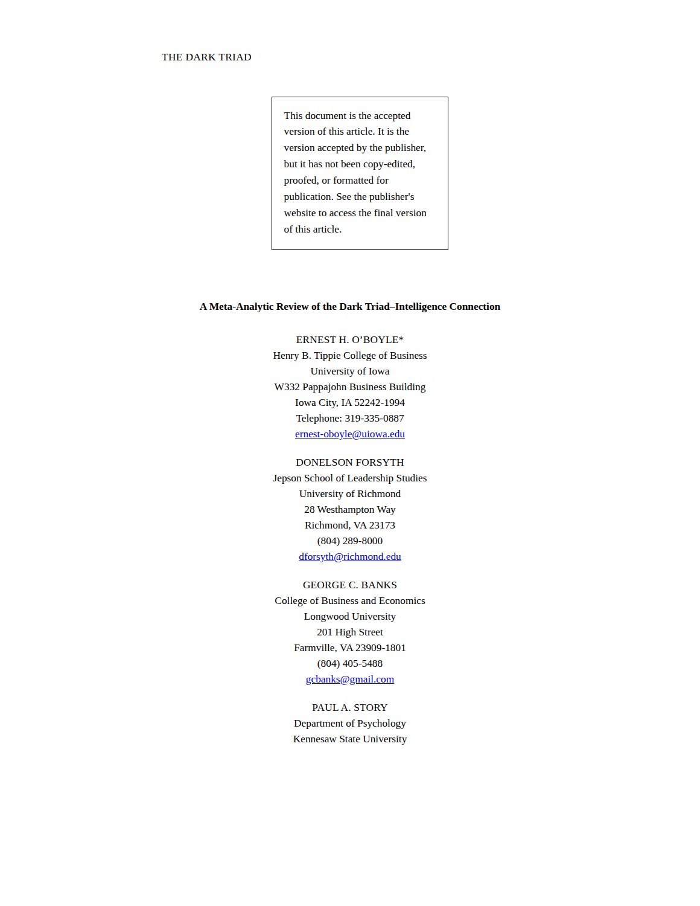THE DARK TRIAD
This document is the accepted version of this article. It is the version accepted by the publisher, but it has not been copy-edited, proofed, or formatted for publication. See the publisher's website to access the final version of this article.
A Meta-Analytic Review of the Dark Triad–Intelligence Connection
ERNEST H. O’BOYLE*
Henry B. Tippie College of Business
University of Iowa
W332 Pappajohn Business Building
Iowa City, IA 52242-1994
Telephone: 319-335-0887
ernest-oboyle@uiowa.edu
DONELSON FORSYTH
Jepson School of Leadership Studies
University of Richmond
28 Westhampton Way
Richmond, VA 23173
(804) 289-8000
dforsyth@richmond.edu
GEORGE C. BANKS
College of Business and Economics
Longwood University
201 High Street
Farmville, VA 23909-1801
(804) 405-5488
gcbanks@gmail.com
PAUL A. STORY
Department of Psychology
Kennesaw State University